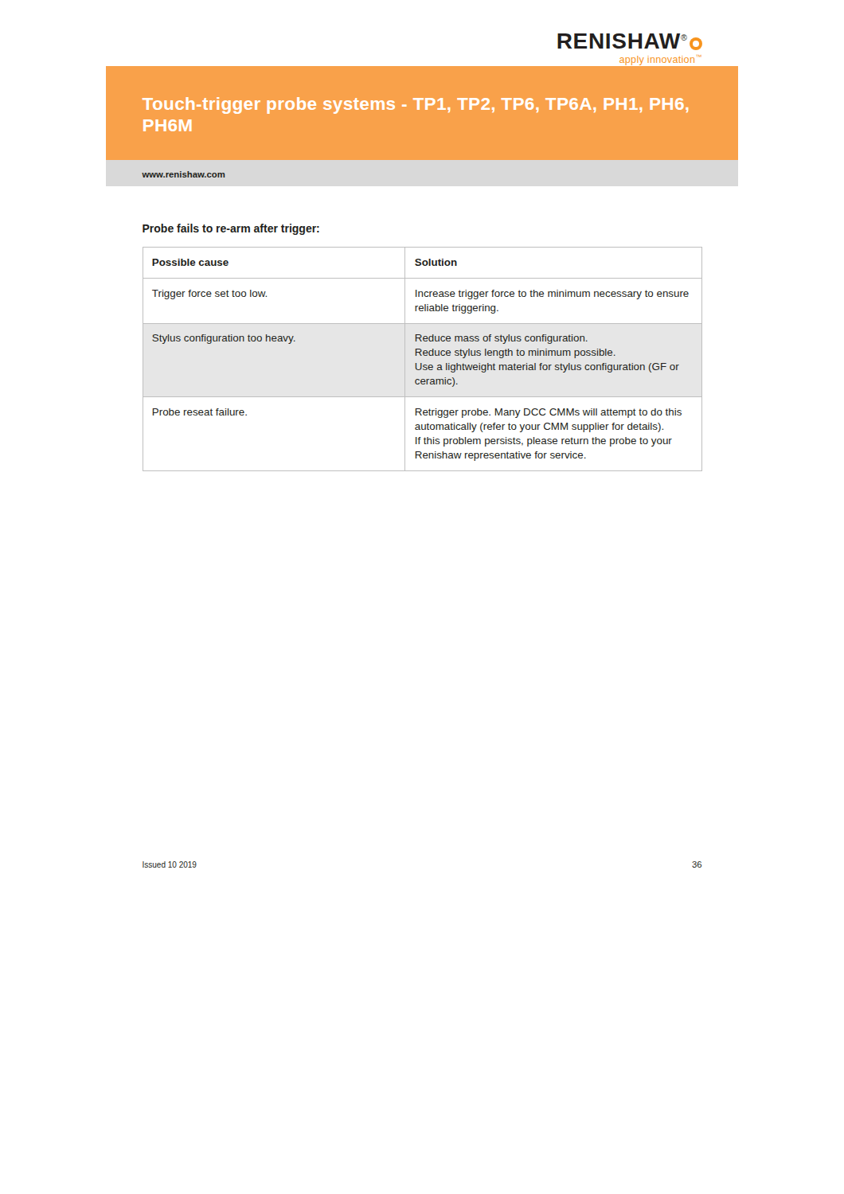RENISHAW®
apply innovation™
Touch-trigger probe systems - TP1, TP2, TP6, TP6A, PH1, PH6, PH6M
www.renishaw.com
Probe fails to re-arm after trigger:
| Possible cause | Solution |
| --- | --- |
| Trigger force set too low. | Increase trigger force to the minimum necessary to ensure reliable triggering. |
| Stylus configuration too heavy. | Reduce mass of stylus configuration. Reduce stylus length to minimum possible. Use a lightweight material for stylus configuration (GF or ceramic). |
| Probe reseat failure. | Retrigger probe. Many DCC CMMs will attempt to do this automatically (refer to your CMM supplier for details). If this problem persists, please return the probe to your Renishaw representative for service. |
Issued 10 2019
36